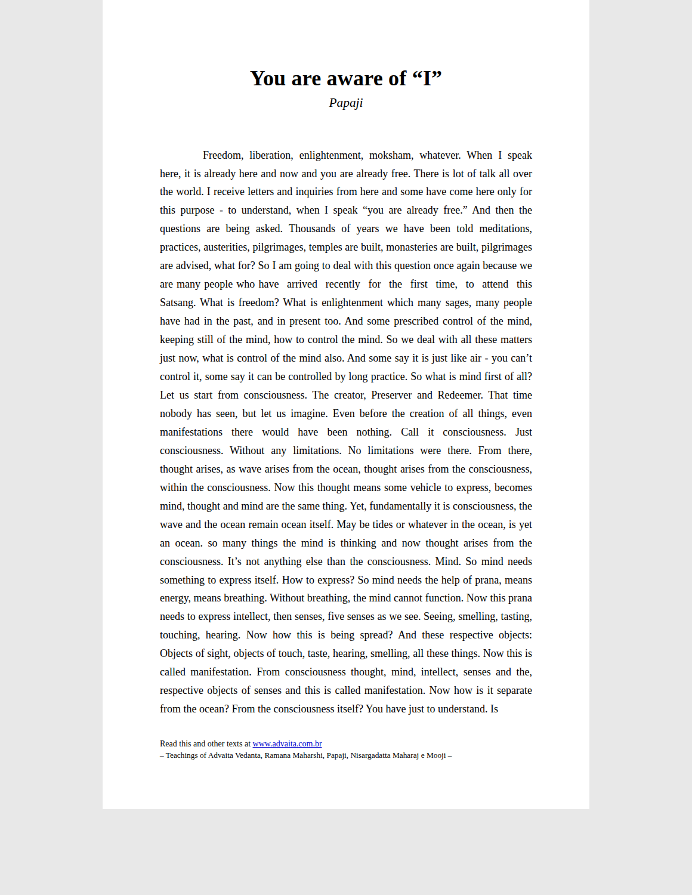You are aware of “I”
Papaji
Freedom, liberation, enlightenment, moksham, whatever. When I speak here, it is already here and now and you are already free. There is lot of talk all over the world. I receive letters and inquiries from here and some have come here only for this purpose - to understand, when I speak “you are already free.” And then the questions are being asked. Thousands of years we have been told meditations, practices, austerities, pilgrimages, temples are built, monasteries are built, pilgrimages are advised, what for? So I am going to deal with this question once again because we are many people who have arrived recently for the first time, to attend this Satsang. What is freedom? What is enlightenment which many sages, many people have had in the past, and in present too. And some prescribed control of the mind, keeping still of the mind, how to control the mind. So we deal with all these matters just now, what is control of the mind also. And some say it is just like air - you can’t control it, some say it can be controlled by long practice. So what is mind first of all? Let us start from consciousness. The creator, Preserver and Redeemer. That time nobody has seen, but let us imagine. Even before the creation of all things, even manifestations there would have been nothing. Call it consciousness. Just consciousness. Without any limitations. No limitations were there. From there, thought arises, as wave arises from the ocean, thought arises from the consciousness, within the consciousness. Now this thought means some vehicle to express, becomes mind, thought and mind are the same thing. Yet, fundamentally it is consciousness, the wave and the ocean remain ocean itself. May be tides or whatever in the ocean, is yet an ocean. so many things the mind is thinking and now thought arises from the consciousness. It’s not anything else than the consciousness. Mind. So mind needs something to express itself. How to express? So mind needs the help of prana, means energy, means breathing. Without breathing, the mind cannot function. Now this prana needs to express intellect, then senses, five senses as we see. Seeing, smelling, tasting, touching, hearing. Now how this is being spread? And these respective objects: Objects of sight, objects of touch, taste, hearing, smelling, all these things. Now this is called manifestation. From consciousness thought, mind, intellect, senses and the, respective objects of senses and this is called manifestation. Now how is it separate from the ocean? From the consciousness itself? You have just to understand. Is
Read this and other texts at www.advaita.com.br
– Teachings of Advaita Vedanta, Ramana Maharshi, Papaji, Nisargadatta Maharaj e Mooji –